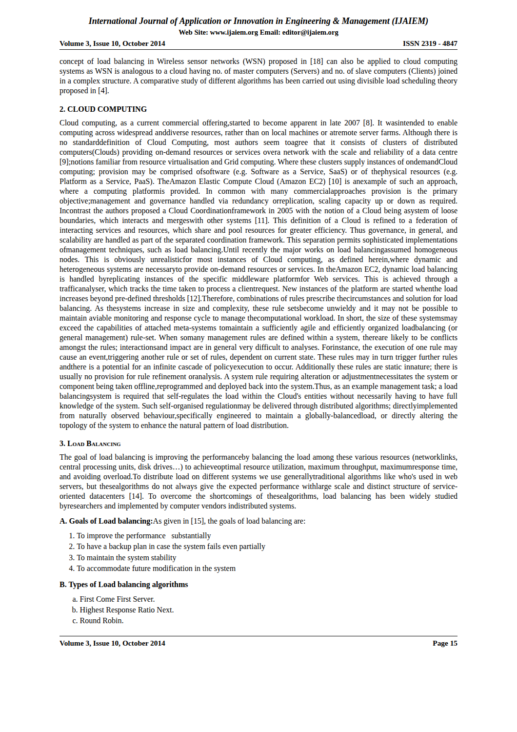International Journal of Application or Innovation in Engineering & Management (IJAIEM)
Web Site: www.ijaiem.org Email: editor@ijaiem.org
Volume 3, Issue 10, October 2014 ISSN 2319 - 4847
concept of load balancing in Wireless sensor networks (WSN) proposed in [18] can also be applied to cloud computing systems as WSN is analogous to a cloud having no. of master computers (Servers) and no. of slave computers (Clients) joined in a complex structure. A comparative study of different algorithms has been carried out using divisible load scheduling theory proposed in [4].
2. CLOUD COMPUTING
Cloud computing, as a current commercial offering,started to become apparent in late 2007 [8]. It wasintended to enable computing across widespread anddiverse resources, rather than on local machines or atremote server farms. Although there is no standarddefinition of Cloud Computing, most authors seem toagree that it consists of clusters of distributed computers(Clouds) providing on-demand resources or services overa network with the scale and reliability of a data centre [9];notions familiar from resource virtualisation and Grid computing. Where these clusters supply instances of ondemandCloud computing; provision may be comprised ofsoftware (e.g. Software as a Service, SaaS) or of thephysical resources (e.g. Platform as a Service, PaaS). TheAmazon Elastic Compute Cloud (Amazon EC2) [10] is anexample of such an approach, where a computing platformis provided. In common with many commercialapproaches provision is the primary objective;management and governance handled via redundancy orreplication, scaling capacity up or down as required. Incontrast the authors proposed a Cloud Coordinationframework in 2005 with the notion of a Cloud being asystem of loose boundaries, which interacts and mergeswith other systems [11]. This definition of a Cloud is refined to a federation of interacting services and resources, which share and pool resources for greater efficiency. Thus governance, in general, and scalability are handled as part of the separated coordination framework. This separation permits sophisticated implementations ofmanagement techniques, such as load balancing.Until recently the major works on load balancingassumed homogeneous nodes. This is obviously unrealisticfor most instances of Cloud computing, as defined herein,where dynamic and heterogeneous systems are necessaryto provide on-demand resources or services. In theAmazon EC2, dynamic load balancing is handled byreplicating instances of the specific middleware platformfor Web services. This is achieved through a trafficanalyser, which tracks the time taken to process a clientrequest. New instances of the platform are started whenthe load increases beyond pre-defined thresholds [12].Therefore, combinations of rules prescribe thecircumstances and solution for load balancing. As thesystems increase in size and complexity, these rule setsbecome unwieldy and it may not be possible to maintain aviable monitoring and response cycle to manage thecomputational workload. In short, the size of these systemsmay exceed the capabilities of attached meta-systems tomaintain a sufficiently agile and efficiently organized loadbalancing (or general management) rule-set. When somany management rules are defined within a system, thereare likely to be conflicts amongst the rules; interactionsand impact are in general very difficult to analyses. Forinstance, the execution of one rule may cause an event,triggering another rule or set of rules, dependent on current state. These rules may in turn trigger further rules andthere is a potential for an infinite cascade of policyexecution to occur. Additionally these rules are static innature; there is usually no provision for rule refinement oranalysis. A system rule requiring alteration or adjustmentnecessitates the system or component being taken offline,reprogrammed and deployed back into the system.Thus, as an example management task; a load balancingsystem is required that self-regulates the load within the Cloud's entities without necessarily having to have full knowledge of the system. Such self-organised regulationmay be delivered through distributed algorithms; directlyimplemented from naturally observed behaviour,specifically engineered to maintain a globally-balancedload, or directly altering the topology of the system to enhance the natural pattern of load distribution.
3. Load Balancing
The goal of load balancing is improving the performanceby balancing the load among these various resources (networklinks, central processing units, disk drives…) to achieveoptimal resource utilization, maximum throughput, maximumresponse time, and avoiding overload.To distribute load on different systems we use generallytraditional algorithms like who's used in web servers, but thesealgorithms do not always give the expected performance withlarge scale and distinct structure of service-oriented datacenters [14]. To overcome the shortcomings of thesealgorithms, load balancing has been widely studied byresearchers and implemented by computer vendors indistributed systems.
A. Goals of Load balancing: As given in [15], the goals of load balancing are:
To improve the performance substantially
To have a backup plan in case the system fails even partially
To maintain the system stability
To accommodate future modification in the system
B. Types of Load balancing algorithms
First Come First Server.
Highest Response Ratio Next.
Round Robin.
Volume 3, Issue 10, October 2014 Page 15